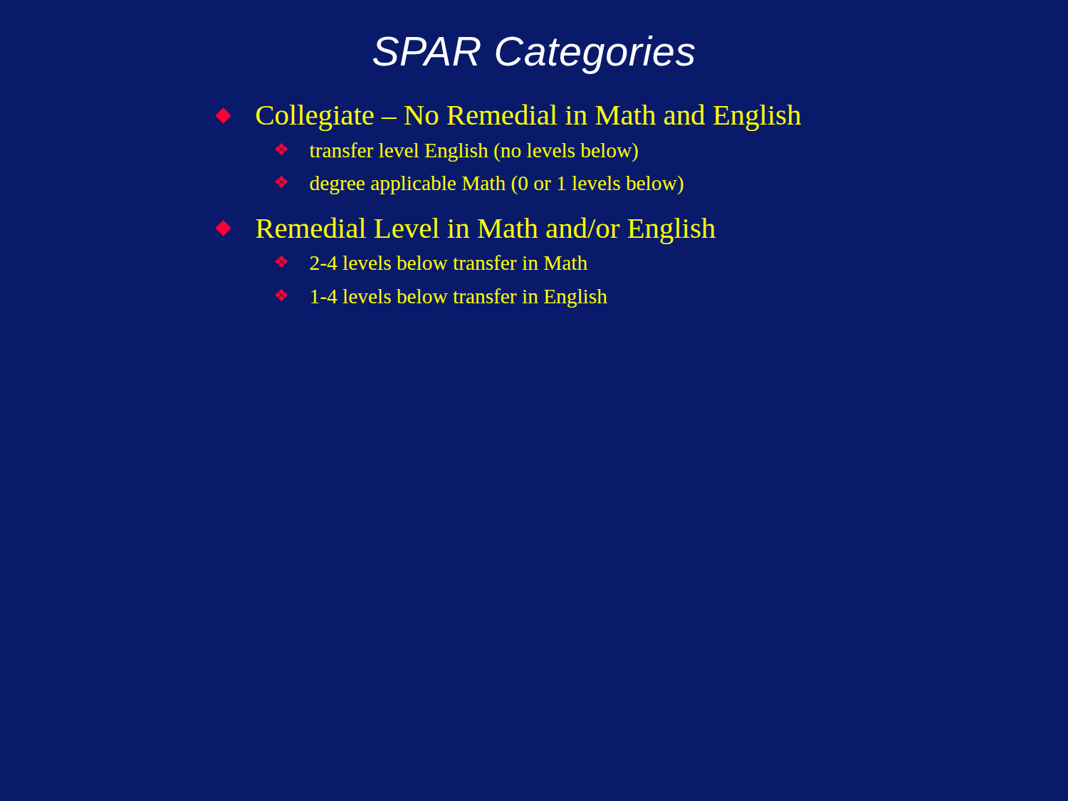SPAR Categories
Collegiate – No Remedial in Math and English
transfer level English (no levels below)
degree applicable Math (0 or 1 levels below)
Remedial Level in Math and/or English
2-4 levels below transfer in Math
1-4 levels below transfer in English